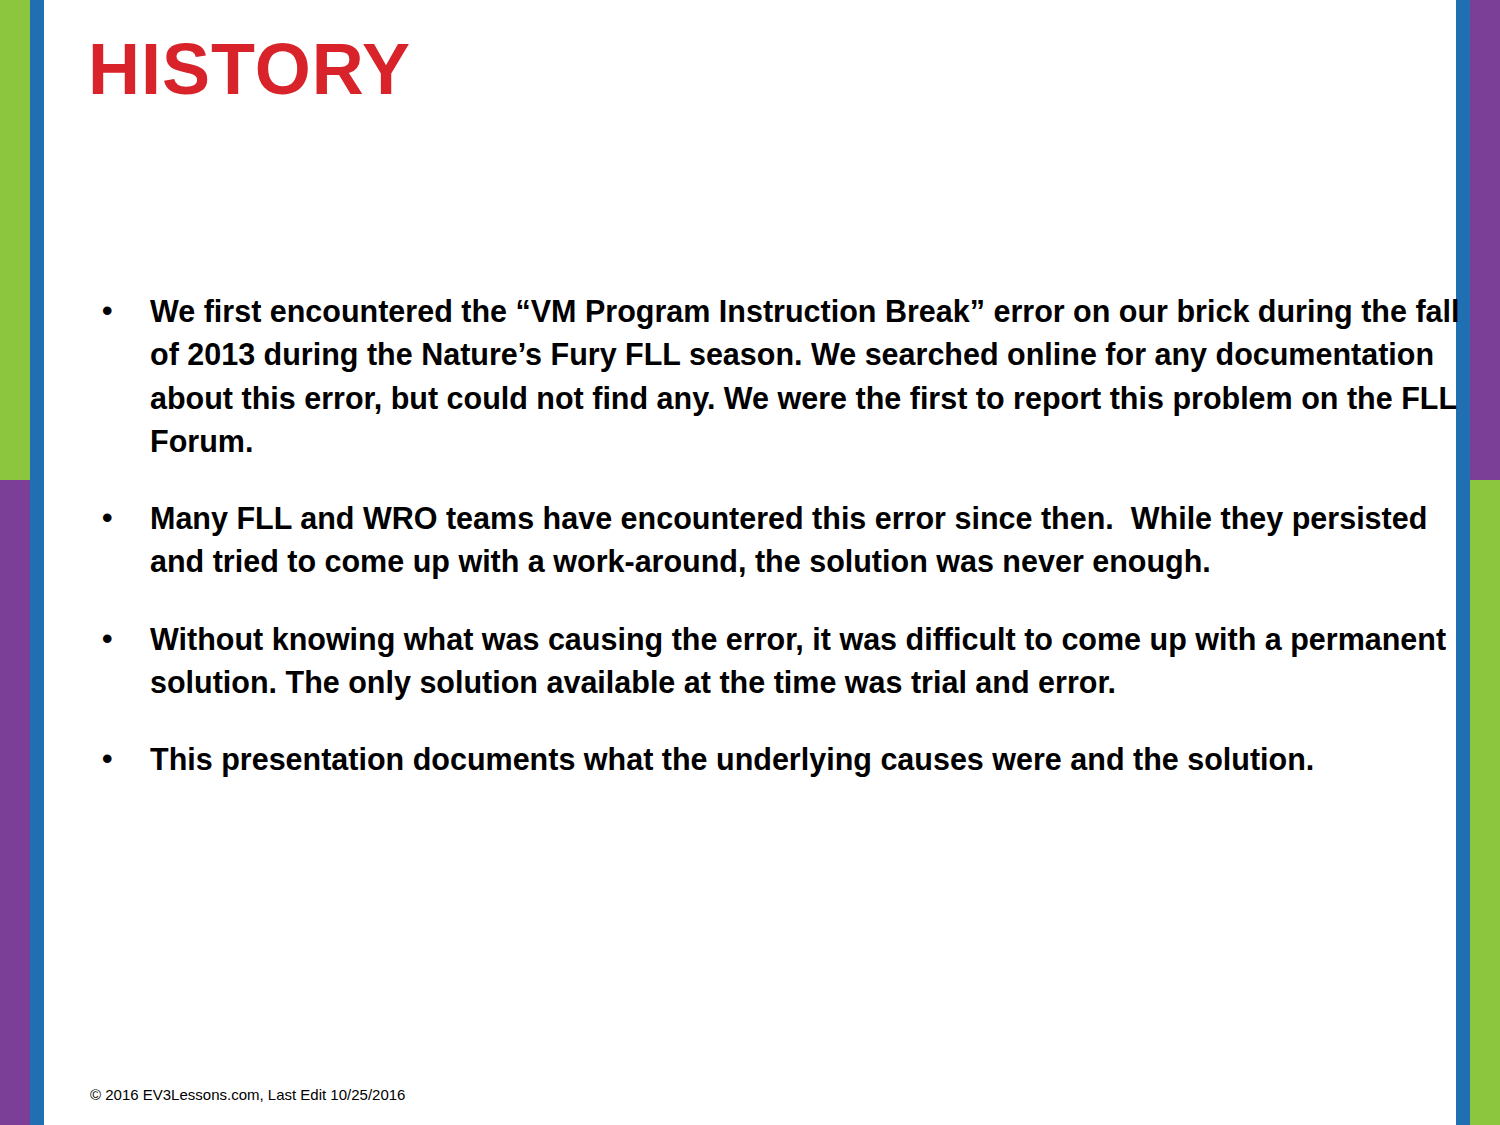HISTORY
We first encountered the “VM Program Instruction Break” error on our brick during the fall of 2013 during the Nature’s Fury FLL season. We searched online for any documentation about this error, but could not find any. We were the first to report this problem on the FLL Forum.
Many FLL and WRO teams have encountered this error since then. While they persisted and tried to come up with a work-around, the solution was never enough.
Without knowing what was causing the error, it was difficult to come up with a permanent solution. The only solution available at the time was trial and error.
This presentation documents what the underlying causes were and the solution.
© 2016 EV3Lessons.com, Last Edit 10/25/2016